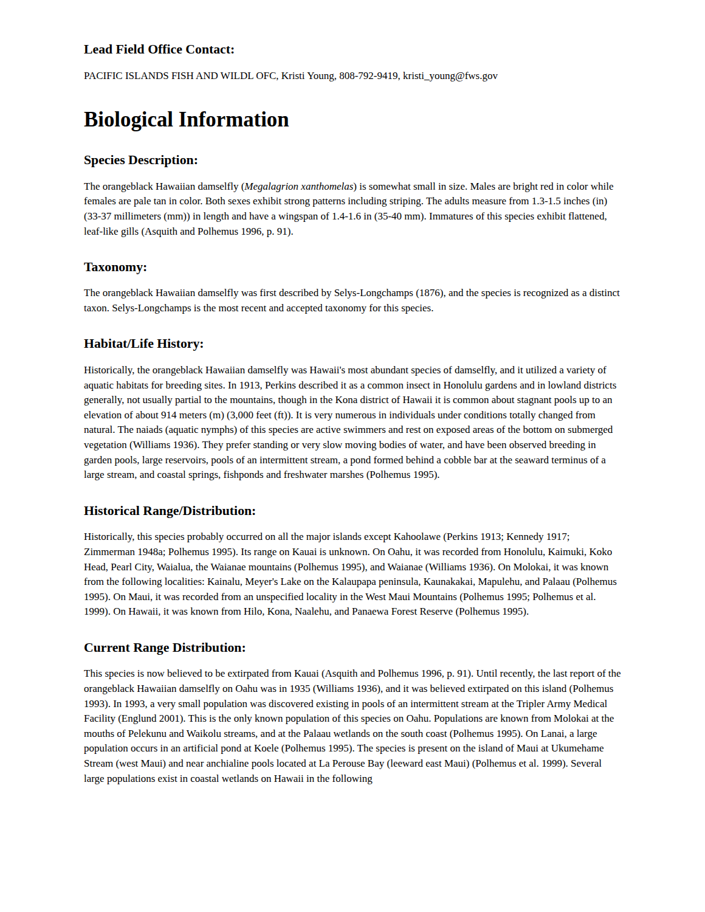Lead Field Office Contact:
PACIFIC ISLANDS FISH AND WILDL OFC, Kristi Young, 808-792-9419, kristi_young@fws.gov
Biological Information
Species Description:
The orangeblack Hawaiian damselfly (Megalagrion xanthomelas) is somewhat small in size. Males are bright red in color while females are pale tan in color. Both sexes exhibit strong patterns including striping. The adults measure from 1.3-1.5 inches (in) (33-37 millimeters (mm)) in length and have a wingspan of 1.4-1.6 in (35-40 mm). Immatures of this species exhibit flattened, leaf-like gills (Asquith and Polhemus 1996, p. 91).
Taxonomy:
The orangeblack Hawaiian damselfly was first described by Selys-Longchamps (1876), and the species is recognized as a distinct taxon. Selys-Longchamps is the most recent and accepted taxonomy for this species.
Habitat/Life History:
Historically, the orangeblack Hawaiian damselfly was Hawaii's most abundant species of damselfly, and it utilized a variety of aquatic habitats for breeding sites. In 1913, Perkins described it as a common insect in Honolulu gardens and in lowland districts generally, not usually partial to the mountains, though in the Kona district of Hawaii it is common about stagnant pools up to an elevation of about 914 meters (m) (3,000 feet (ft)). It is very numerous in individuals under conditions totally changed from natural. The naiads (aquatic nymphs) of this species are active swimmers and rest on exposed areas of the bottom on submerged vegetation (Williams 1936). They prefer standing or very slow moving bodies of water, and have been observed breeding in garden pools, large reservoirs, pools of an intermittent stream, a pond formed behind a cobble bar at the seaward terminus of a large stream, and coastal springs, fishponds and freshwater marshes (Polhemus 1995).
Historical Range/Distribution:
Historically, this species probably occurred on all the major islands except Kahoolawe (Perkins 1913; Kennedy 1917; Zimmerman 1948a; Polhemus 1995). Its range on Kauai is unknown. On Oahu, it was recorded from Honolulu, Kaimuki, Koko Head, Pearl City, Waialua, the Waianae mountains (Polhemus 1995), and Waianae (Williams 1936). On Molokai, it was known from the following localities: Kainalu, Meyer's Lake on the Kalaupapa peninsula, Kaunakakai, Mapulehu, and Palaau (Polhemus 1995). On Maui, it was recorded from an unspecified locality in the West Maui Mountains (Polhemus 1995; Polhemus et al. 1999). On Hawaii, it was known from Hilo, Kona, Naalehu, and Panaewa Forest Reserve (Polhemus 1995).
Current Range Distribution:
This species is now believed to be extirpated from Kauai (Asquith and Polhemus 1996, p. 91). Until recently, the last report of the orangeblack Hawaiian damselfly on Oahu was in 1935 (Williams 1936), and it was believed extirpated on this island (Polhemus 1993). In 1993, a very small population was discovered existing in pools of an intermittent stream at the Tripler Army Medical Facility (Englund 2001). This is the only known population of this species on Oahu. Populations are known from Molokai at the mouths of Pelekunu and Waikolu streams, and at the Palaau wetlands on the south coast (Polhemus 1995). On Lanai, a large population occurs in an artificial pond at Koele (Polhemus 1995). The species is present on the island of Maui at Ukumehame Stream (west Maui) and near anchialine pools located at La Perouse Bay (leeward east Maui) (Polhemus et al. 1999). Several large populations exist in coastal wetlands on Hawaii in the following